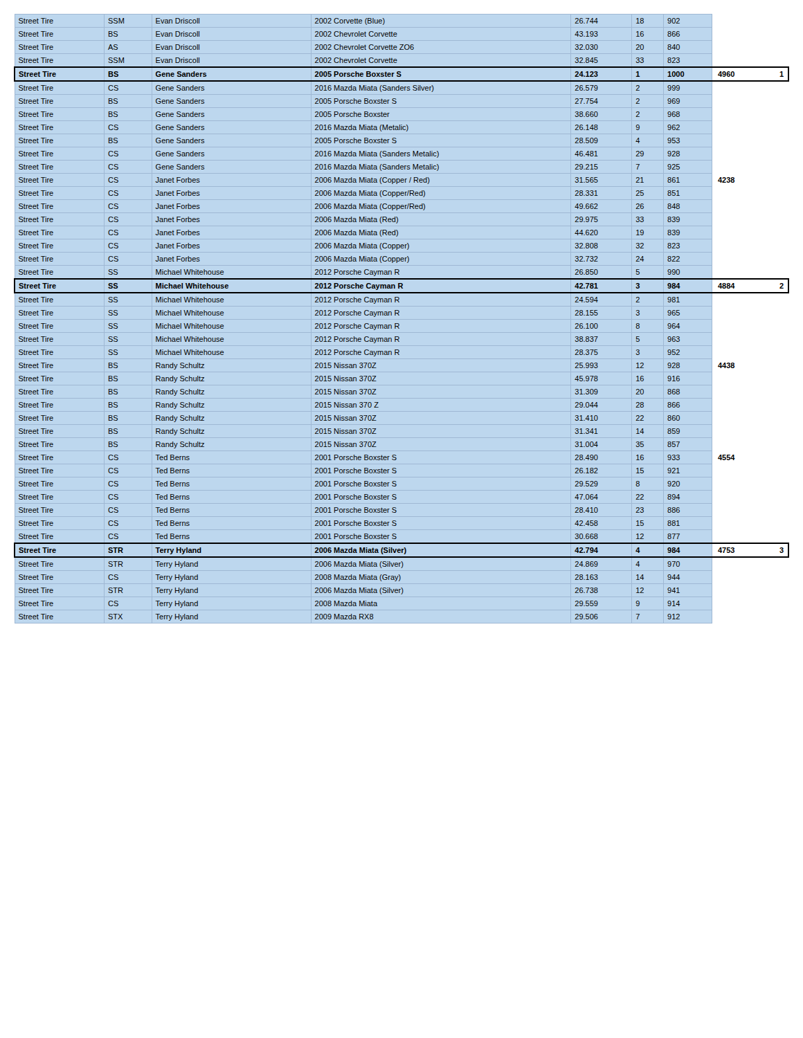| Street Tire | SSM | Evan Driscoll | 2002 Corvette (Blue) | 26.744 | 18 | 902 | | |
| Street Tire | BS | Evan Driscoll | 2002 Chevrolet Corvette | 43.193 | 16 | 866 | | |
| Street Tire | AS | Evan Driscoll | 2002 Chevrolet Corvette ZO6 | 32.030 | 20 | 840 | | |
| Street Tire | SSM | Evan Driscoll | 2002 Chevrolet Corvette | 32.845 | 33 | 823 | | |
| Street Tire | BS | Gene Sanders | 2005 Porsche Boxster S | 24.123 | 1 | 1000 | 4960 | 1 |
| Street Tire | CS | Gene Sanders | 2016 Mazda Miata (Sanders Silver) | 26.579 | 2 | 999 | | |
| Street Tire | BS | Gene Sanders | 2005 Porsche Boxster S | 27.754 | 2 | 969 | | |
| Street Tire | BS | Gene Sanders | 2005 Porsche Boxster | 38.660 | 2 | 968 | | |
| Street Tire | CS | Gene Sanders | 2016 Mazda Miata (Metalic) | 26.148 | 9 | 962 | | |
| Street Tire | BS | Gene Sanders | 2005 Porsche Boxster S | 28.509 | 4 | 953 | | |
| Street Tire | CS | Gene Sanders | 2016 Mazda Miata (Sanders Metalic) | 46.481 | 29 | 928 | | |
| Street Tire | CS | Gene Sanders | 2016 Mazda Miata (Sanders Metalic) | 29.215 | 7 | 925 | | |
| Street Tire | CS | Janet Forbes | 2006 Mazda Miata (Copper / Red) | 31.565 | 21 | 861 | 4238 | |
| Street Tire | CS | Janet Forbes | 2006 Mazda Miata (Copper/Red) | 28.331 | 25 | 851 | | |
| Street Tire | CS | Janet Forbes | 2006 Mazda Miata (Copper/Red) | 49.662 | 26 | 848 | | |
| Street Tire | CS | Janet Forbes | 2006 Mazda Miata (Red) | 29.975 | 33 | 839 | | |
| Street Tire | CS | Janet Forbes | 2006 Mazda Miata (Red) | 44.620 | 19 | 839 | | |
| Street Tire | CS | Janet Forbes | 2006 Mazda Miata (Copper) | 32.808 | 32 | 823 | | |
| Street Tire | CS | Janet Forbes | 2006 Mazda Miata (Copper) | 32.732 | 24 | 822 | | |
| Street Tire | SS | Michael Whitehouse | 2012 Porsche Cayman R | 26.850 | 5 | 990 | | |
| Street Tire | SS | Michael Whitehouse | 2012 Porsche Cayman R | 42.781 | 3 | 984 | 4884 | 2 |
| Street Tire | SS | Michael Whitehouse | 2012 Porsche Cayman R | 24.594 | 2 | 981 | | |
| Street Tire | SS | Michael Whitehouse | 2012 Porsche Cayman R | 28.155 | 3 | 965 | | |
| Street Tire | SS | Michael Whitehouse | 2012 Porsche Cayman R | 26.100 | 8 | 964 | | |
| Street Tire | SS | Michael Whitehouse | 2012 Porsche Cayman R | 38.837 | 5 | 963 | | |
| Street Tire | SS | Michael Whitehouse | 2012 Porsche Cayman R | 28.375 | 3 | 952 | | |
| Street Tire | BS | Randy Schultz | 2015 Nissan 370Z | 25.993 | 12 | 928 | 4438 | |
| Street Tire | BS | Randy Schultz | 2015 Nissan 370Z | 45.978 | 16 | 916 | | |
| Street Tire | BS | Randy Schultz | 2015 Nissan 370Z | 31.309 | 20 | 868 | | |
| Street Tire | BS | Randy Schultz | 2015 Nissan 370 Z | 29.044 | 28 | 866 | | |
| Street Tire | BS | Randy Schultz | 2015 Nissan 370Z | 31.410 | 22 | 860 | | |
| Street Tire | BS | Randy Schultz | 2015 Nissan 370Z | 31.341 | 14 | 859 | | |
| Street Tire | BS | Randy Schultz | 2015 Nissan 370Z | 31.004 | 35 | 857 | | |
| Street Tire | CS | Ted Berns | 2001 Porsche Boxster S | 28.490 | 16 | 933 | 4554 | |
| Street Tire | CS | Ted Berns | 2001 Porsche Boxster S | 26.182 | 15 | 921 | | |
| Street Tire | CS | Ted Berns | 2001 Porsche Boxster S | 29.529 | 8 | 920 | | |
| Street Tire | CS | Ted Berns | 2001 Porsche Boxster S | 47.064 | 22 | 894 | | |
| Street Tire | CS | Ted Berns | 2001 Porsche Boxster S | 28.410 | 23 | 886 | | |
| Street Tire | CS | Ted Berns | 2001 Porsche Boxster S | 42.458 | 15 | 881 | | |
| Street Tire | CS | Ted Berns | 2001 Porsche Boxster S | 30.668 | 12 | 877 | | |
| Street Tire | STR | Terry Hyland | 2006 Mazda Miata (Silver) | 42.794 | 4 | 984 | 4753 | 3 |
| Street Tire | STR | Terry Hyland | 2006 Mazda Miata (Silver) | 24.869 | 4 | 970 | | |
| Street Tire | CS | Terry Hyland | 2008 Mazda Miata (Gray) | 28.163 | 14 | 944 | | |
| Street Tire | STR | Terry Hyland | 2006 Mazda Miata (Silver) | 26.738 | 12 | 941 | | |
| Street Tire | CS | Terry Hyland | 2008 Mazda Miata | 29.559 | 9 | 914 | | |
| Street Tire | STX | Terry Hyland | 2009 Mazda RX8 | 29.506 | 7 | 912 | | |